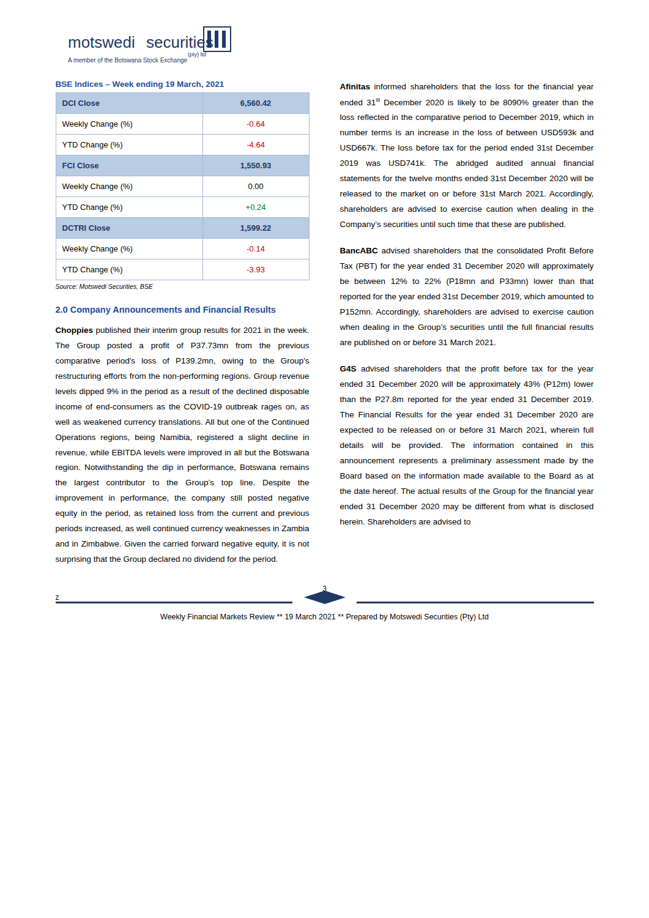motswedi securities (pty) ltd A member of the Botswana Stock Exchange
BSE Indices – Week ending 19 March, 2021
| DCI Close | 6,560.42 |
| Weekly Change (%) | -0.64 |
| YTD Change (%) | -4.64 |
| FCI Close | 1,550.93 |
| Weekly Change (%) | 0.00 |
| YTD Change (%) | +0.24 |
| DCTRI Close | 1,599.22 |
| Weekly Change (%) | -0.14 |
| YTD Change (%) | -3.93 |
Source: Motswedi Securities, BSE
2.0 Company Announcements and Financial Results
Choppies published their interim group results for 2021 in the week. The Group posted a profit of P37.73mn from the previous comparative period's loss of P139.2mn, owing to the Group's restructuring efforts from the non-performing regions. Group revenue levels dipped 9% in the period as a result of the declined disposable income of end-consumers as the COVID-19 outbreak rages on, as well as weakened currency translations. All but one of the Continued Operations regions, being Namibia, registered a slight decline in revenue, while EBITDA levels were improved in all but the Botswana region. Notwithstanding the dip in performance, Botswana remains the largest contributor to the Group’s top line. Despite the improvement in performance, the company still posted negative equity in the period, as retained loss from the current and previous periods increased, as well continued currency weaknesses in Zambia and in Zimbabwe. Given the carried forward negative equity, it is not surprising that the Group declared no dividend for the period.
Afinitas informed shareholders that the loss for the financial year ended 31st December 2020 is likely to be 8090% greater than the loss reflected in the comparative period to December 2019, which in number terms is an increase in the loss of between USD593k and USD667k. The loss before tax for the period ended 31st December 2019 was USD741k. The abridged audited annual financial statements for the twelve months ended 31st December 2020 will be released to the market on or before 31st March 2021. Accordingly, shareholders are advised to exercise caution when dealing in the Company’s securities until such time that these are published.
BancABC advised shareholders that the consolidated Profit Before Tax (PBT) for the year ended 31 December 2020 will approximately be between 12% to 22% (P18mn and P33mn) lower than that reported for the year ended 31st December 2019, which amounted to P152mn. Accordingly, shareholders are advised to exercise caution when dealing in the Group’s securities until the full financial results are published on or before 31 March 2021.
G4S advised shareholders that the profit before tax for the year ended 31 December 2020 will be approximately 43% (P12m) lower than the P27.8m reported for the year ended 31 December 2019. The Financial Results for the year ended 31 December 2020 are expected to be released on or before 31 March 2021, wherein full details will be provided. The information contained in this announcement represents a preliminary assessment made by the Board based on the information made available to the Board as at the date hereof. The actual results of the Group for the financial year ended 31 December 2020 may be different from what is disclosed herein. Shareholders are advised to
3
z
Weekly Financial Markets Review ** 19 March 2021 ** Prepared by Motswedi Securities (Pty) Ltd